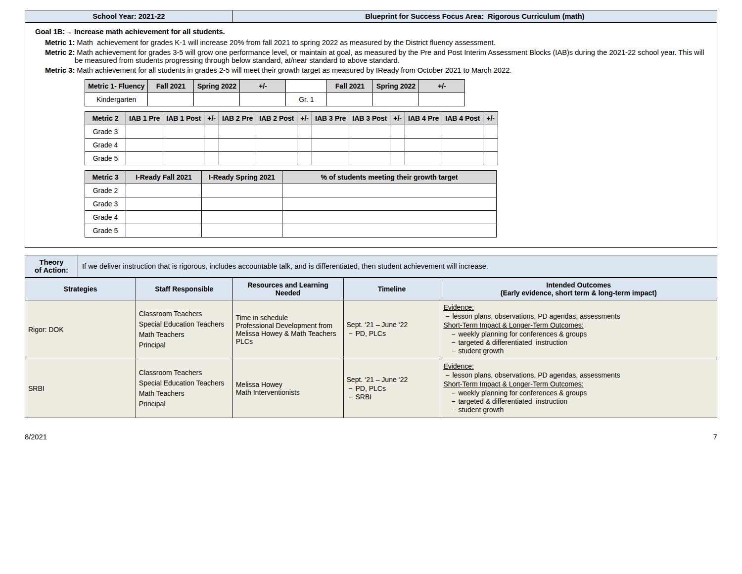| School Year: 2021-22 | Blueprint for Success Focus Area: Rigorous Curriculum (math) |
Goal 1B:→ Increase math achievement for all students.
Metric 1: Math achievement for grades K-1 will increase 20% from fall 2021 to spring 2022 as measured by the District fluency assessment.
Metric 2: Math achievement for grades 3-5 will grow one performance level, or maintain at goal, as measured by the Pre and Post Interim Assessment Blocks (IAB)s during the 2021-22 school year. This will be measured from students progressing through below standard, at/near standard to above standard.
Metric 3: Math achievement for all students in grades 2-5 will meet their growth target as measured by IReady from October 2021 to March 2022.
| Metric 1- Fluency | Fall 2021 | Spring 2022 | +/- | | Fall 2021 | Spring 2022 | +/- |
| --- | --- | --- | --- | --- | --- | --- | --- |
| Kindergarten | | | | Gr. 1 | | | |
| Metric 2 | IAB 1 Pre | IAB 1 Post | +/- | IAB 2 Pre | IAB 2 Post | +/- | IAB 3 Pre | IAB 3 Post | +/- | IAB 4 Pre | IAB 4 Post | +/- |
| --- | --- | --- | --- | --- | --- | --- | --- | --- | --- | --- | --- | --- |
| Grade 3 | | | | | | | | | | | | |
| Grade 4 | | | | | | | | | | | | |
| Grade 5 | | | | | | | | | | | | |
| Metric 3 | I-Ready Fall 2021 | I-Ready Spring 2021 | % of students meeting their growth target |
| --- | --- | --- | --- |
| Grade 2 | | | |
| Grade 3 | | | |
| Grade 4 | | | |
| Grade 5 | | | |
| Theory of Action: | If we deliver instruction that is rigorous, includes accountable talk, and is differentiated, then student achievement will increase. |
| Strategies | Staff Responsible | Resources and Learning Needed | Timeline | Intended Outcomes (Early evidence, short term & long-term impact) |
| --- | --- | --- | --- | --- |
| Rigor: DOK | Classroom Teachers Special Education Teachers Math Teachers Principal | Time in schedule Professional Development from Melissa Howey & Math Teachers PLCs | Sept. ‘21 – June ‘22 PD, PLCs | Evidence: lesson plans, observations, PD agendas, assessments Short-Term Impact & Longer-Term Outcomes: weekly planning for conferences & groups targeted & differentiated instruction student growth |
| SRBI | Classroom Teachers Special Education Teachers Math Teachers Principal | Melissa Howey Math Interventionists | Sept. ‘21 – June ‘22 PD, PLCs SRBI | Evidence: lesson plans, observations, PD agendas, assessments Short-Term Impact & Longer-Term Outcomes: weekly planning for conferences & groups targeted & differentiated instruction student growth |
8/2021
7